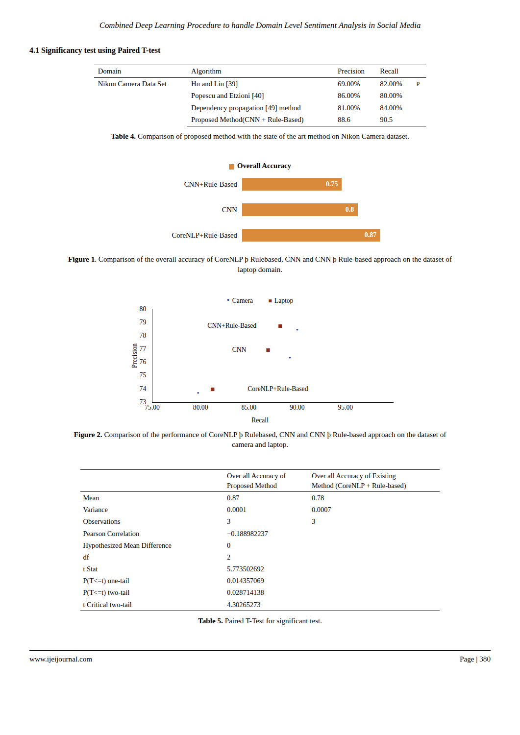Combined Deep Learning Procedure to handle Domain Level Sentiment Analysis in Social Media
4.1 Significancy test using Paired T-test
| Domain | Algorithm | Precision | Recall | |
| --- | --- | --- | --- | --- |
| Nikon Camera Data Set | Hu and Liu [39] | 69.00% | 82.00% | p |
| Popescu and Etzioni [40] | 86.00% | 80.00% | |
| Dependency propagation [49] method | 81.00% | 84.00% | |
| Proposed Method(CNN + Rule-Based) | 88.6 | 90.5 | |
Table 4. Comparison of proposed method with the state of the art method on Nikon Camera dataset.
Overall Accuracy
CNN+Rule-Based
0.75
CNN
0.8
CoreNLP+Rule-Based
0.87
Figure 1. Comparison of the overall accuracy of CoreNLP þ Rulebased, CNN and CNN þ Rule-based approach on the dataset of laptop domain.
Camera Laptop
Precision
80
79
78
77
76
75
74
73
75.00
80.00
85.00
90.00
95.00
CNN+Rule-Based
■
•
CNN
■
•
•
■
CoreNLP+Rule-Based
Recall
Figure 2. Comparison of the performance of CoreNLP þ Rulebased, CNN and CNN þ Rule-based approach on the dataset of camera and laptop.
| | Over all Accuracy of Proposed Method | Over all Accuracy of Existing Method (CoreNLP + Rule-based) |
| --- | --- | --- |
| Mean | 0.87 | 0.78 |
| Variance | 0.0001 | 0.0007 |
| Observations | 3 | 3 |
| Pearson Correlation | −0.188982237 | |
| Hypothesized Mean Difference | 0 | |
| df | 2 | |
| t Stat | 5.773502692 | |
| P(T<=t) one-tail | 0.014357069 | |
| P(T<=t) two-tail | 0.028714138 | |
| t Critical two-tail | 4.30265273 | |
Table 5. Paired T-Test for significant test.
www.ijeijournal.com Page | 380